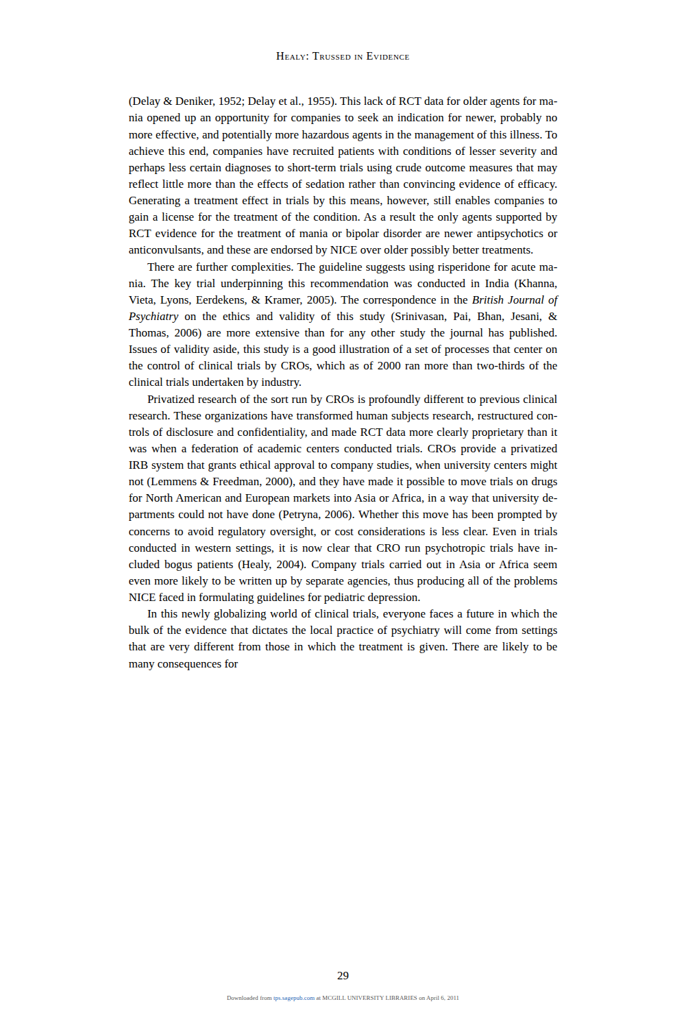Healy: Trussed in Evidence
(Delay & Deniker, 1952; Delay et al., 1955). This lack of RCT data for older agents for mania opened up an opportunity for companies to seek an indication for newer, probably no more effective, and potentially more hazardous agents in the management of this illness. To achieve this end, companies have recruited patients with conditions of lesser severity and perhaps less certain diagnoses to short-term trials using crude outcome measures that may reflect little more than the effects of sedation rather than convincing evidence of efficacy. Generating a treatment effect in trials by this means, however, still enables companies to gain a license for the treatment of the condition. As a result the only agents supported by RCT evidence for the treatment of mania or bipolar disorder are newer antipsychotics or anticonvulsants, and these are endorsed by NICE over older possibly better treatments.
There are further complexities. The guideline suggests using risperidone for acute mania. The key trial underpinning this recommendation was conducted in India (Khanna, Vieta, Lyons, Eerdekens, & Kramer, 2005). The correspondence in the British Journal of Psychiatry on the ethics and validity of this study (Srinivasan, Pai, Bhan, Jesani, & Thomas, 2006) are more extensive than for any other study the journal has published. Issues of validity aside, this study is a good illustration of a set of processes that center on the control of clinical trials by CROs, which as of 2000 ran more than two-thirds of the clinical trials undertaken by industry.
Privatized research of the sort run by CROs is profoundly different to previous clinical research. These organizations have transformed human subjects research, restructured controls of disclosure and confidentiality, and made RCT data more clearly proprietary than it was when a federation of academic centers conducted trials. CROs provide a privatized IRB system that grants ethical approval to company studies, when university centers might not (Lemmens & Freedman, 2000), and they have made it possible to move trials on drugs for North American and European markets into Asia or Africa, in a way that university departments could not have done (Petryna, 2006). Whether this move has been prompted by concerns to avoid regulatory oversight, or cost considerations is less clear. Even in trials conducted in western settings, it is now clear that CRO run psychotropic trials have included bogus patients (Healy, 2004). Company trials carried out in Asia or Africa seem even more likely to be written up by separate agencies, thus producing all of the problems NICE faced in formulating guidelines for pediatric depression.
In this newly globalizing world of clinical trials, everyone faces a future in which the bulk of the evidence that dictates the local practice of psychiatry will come from settings that are very different from those in which the treatment is given. There are likely to be many consequences for
29
Downloaded from tps.sagepub.com at MCGILL UNIVERSITY LIBRARIES on April 6, 2011